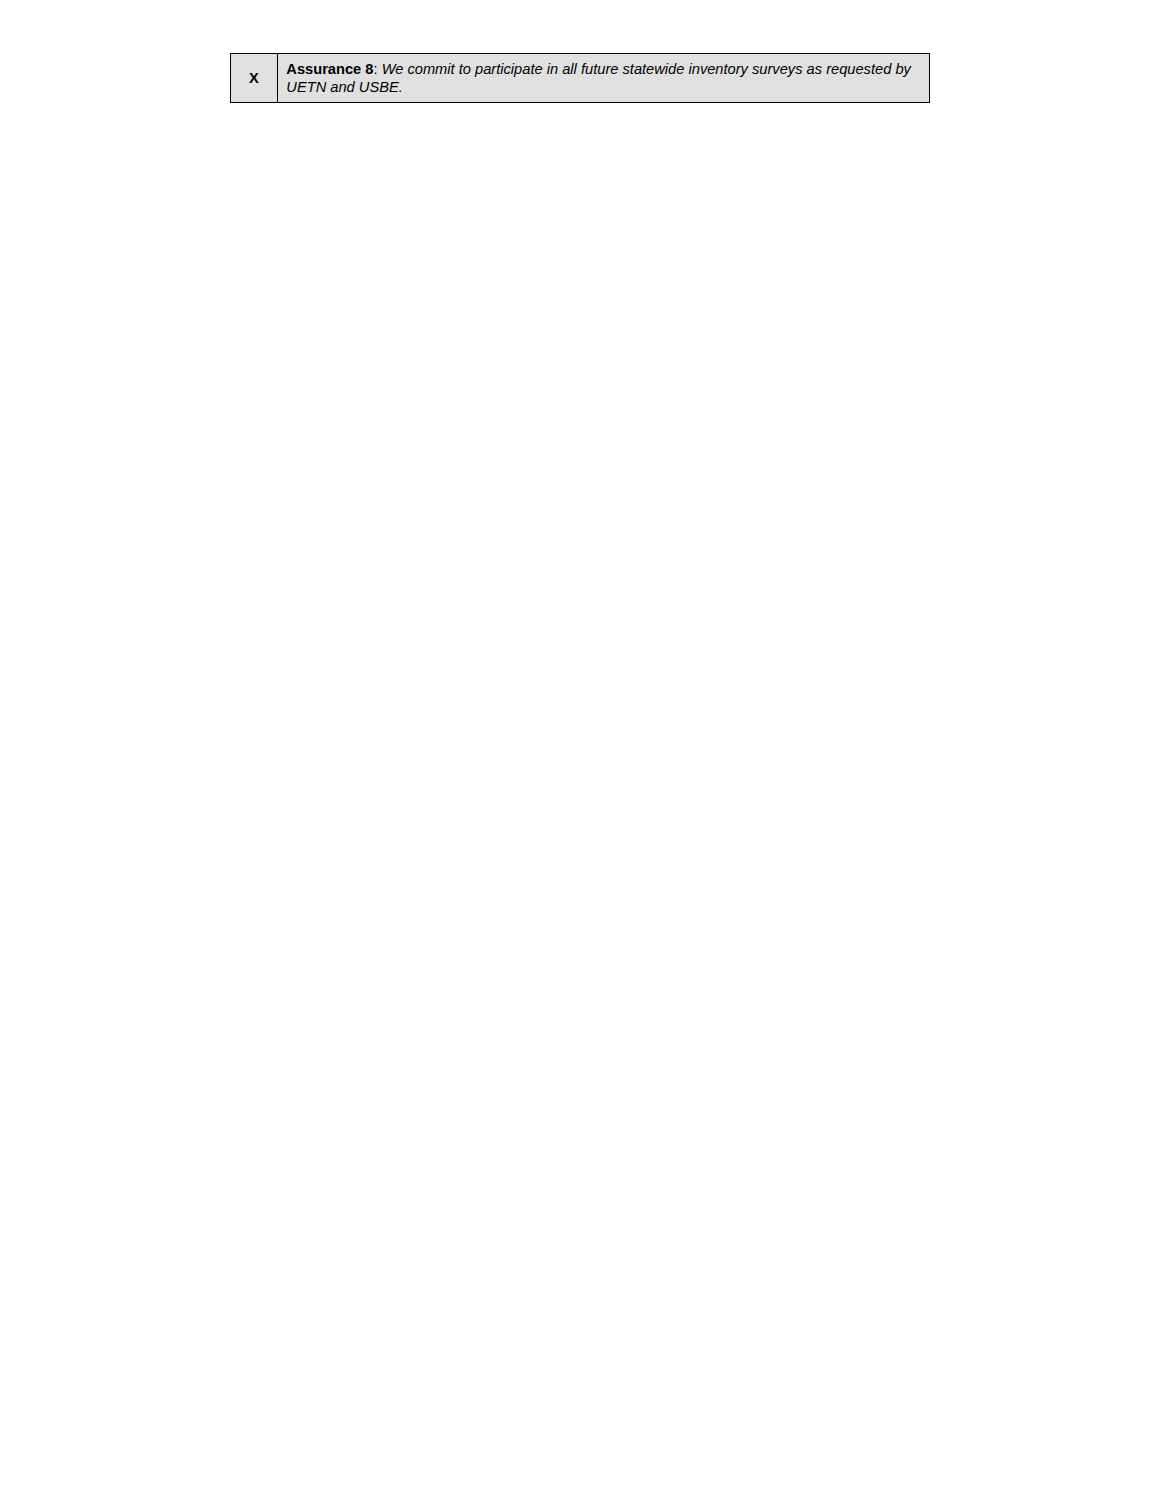| X | Assurance 8 : We commit to participate in all future statewide inventory surveys as requested by UETN and USBE. |